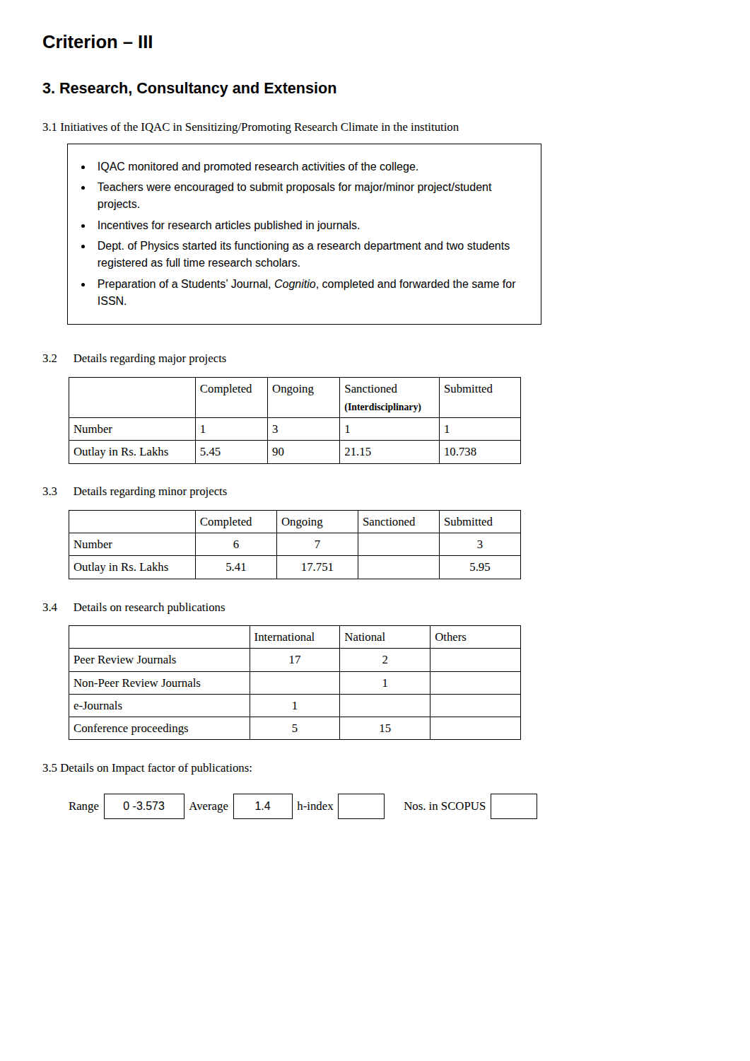Criterion – III
3. Research, Consultancy and Extension
3.1 Initiatives of the IQAC in Sensitizing/Promoting Research Climate in the institution
IQAC monitored and promoted research activities of the college.
Teachers were encouraged to submit proposals for major/minor project/student projects.
Incentives for research articles published in journals.
Dept. of Physics started its functioning as a research department and two students registered as full time research scholars.
Preparation of a Students’ Journal, Cognitio, completed and forwarded the same for ISSN.
3.2 Details regarding major projects
| | Completed | Ongoing | Sanctioned (Interdisciplinary) | Submitted |
| --- | --- | --- | --- | --- |
| Number | 1 | 3 | 1 | 1 |
| Outlay in Rs. Lakhs | 5.45 | 90 | 21.15 | 10.738 |
3.3 Details regarding minor projects
| | Completed | Ongoing | Sanctioned | Submitted |
| --- | --- | --- | --- | --- |
| Number | 6 | 7 | | 3 |
| Outlay in Rs. Lakhs | 5.41 | 17.751 | | 5.95 |
3.4 Details on research publications
| | International | National | Others |
| --- | --- | --- | --- |
| Peer Review Journals | 17 | 2 | |
| Non-Peer Review Journals | | 1 | |
| e-Journals | 1 | | |
| Conference proceedings | 5 | 15 | |
3.5 Details on Impact factor of publications:
Range 0 -3.573 Average 1.4 h-index Nos. in SCOPUS